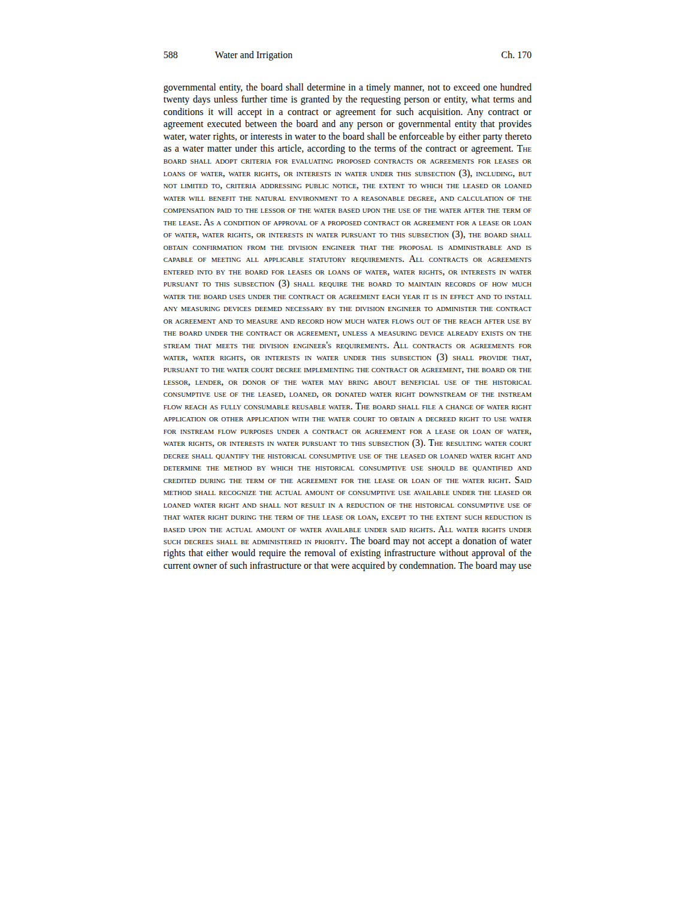588
Water and Irrigation
Ch. 170
governmental entity, the board shall determine in a timely manner, not to exceed one hundred twenty days unless further time is granted by the requesting person or entity, what terms and conditions it will accept in a contract or agreement for such acquisition. Any contract or agreement executed between the board and any person or governmental entity that provides water, water rights, or interests in water to the board shall be enforceable by either party thereto as a water matter under this article, according to the terms of the contract or agreement. The board shall adopt criteria for evaluating proposed contracts or agreements for leases or loans of water, water rights, or interests in water under this subsection (3), including, but not limited to, criteria addressing public notice, the extent to which the leased or loaned water will benefit the natural environment to a reasonable degree, and calculation of the compensation paid to the lessor of the water based upon the use of the water after the term of the lease. As a condition of approval of a proposed contract or agreement for a lease or loan of water, water rights, or interests in water pursuant to this subsection (3), the board shall obtain confirmation from the division engineer that the proposal is administrable and is capable of meeting all applicable statutory requirements. All contracts or agreements entered into by the board for leases or loans of water, water rights, or interests in water pursuant to this subsection (3) shall require the board to maintain records of how much water the board uses under the contract or agreement each year it is in effect and to install any measuring devices deemed necessary by the division engineer to administer the contract or agreement and to measure and record how much water flows out of the reach after use by the board under the contract or agreement, unless a measuring device already exists on the stream that meets the division engineer's requirements. All contracts or agreements for water, water rights, or interests in water under this subsection (3) shall provide that, pursuant to the water court decree implementing the contract or agreement, the board or the lessor, lender, or donor of the water may bring about beneficial use of the historical consumptive use of the leased, loaned, or donated water right downstream of the instream flow reach as fully consumable reusable water. The board shall file a change of water right application or other application with the water court to obtain a decreed right to use water for instream flow purposes under a contract or agreement for a lease or loan of water, water rights, or interests in water pursuant to this subsection (3). The resulting water court decree shall quantify the historical consumptive use of the leased or loaned water right and determine the method by which the historical consumptive use should be quantified and credited during the term of the agreement for the lease or loan of the water right. Said method shall recognize the actual amount of consumptive use available under the leased or loaned water right and shall not result in a reduction of the historical consumptive use of that water right during the term of the lease or loan, except to the extent such reduction is based upon the actual amount of water available under said rights. All water rights under such decrees shall be administered in priority. The board may not accept a donation of water rights that either would require the removal of existing infrastructure without approval of the current owner of such infrastructure or that were acquired by condemnation. The board may use